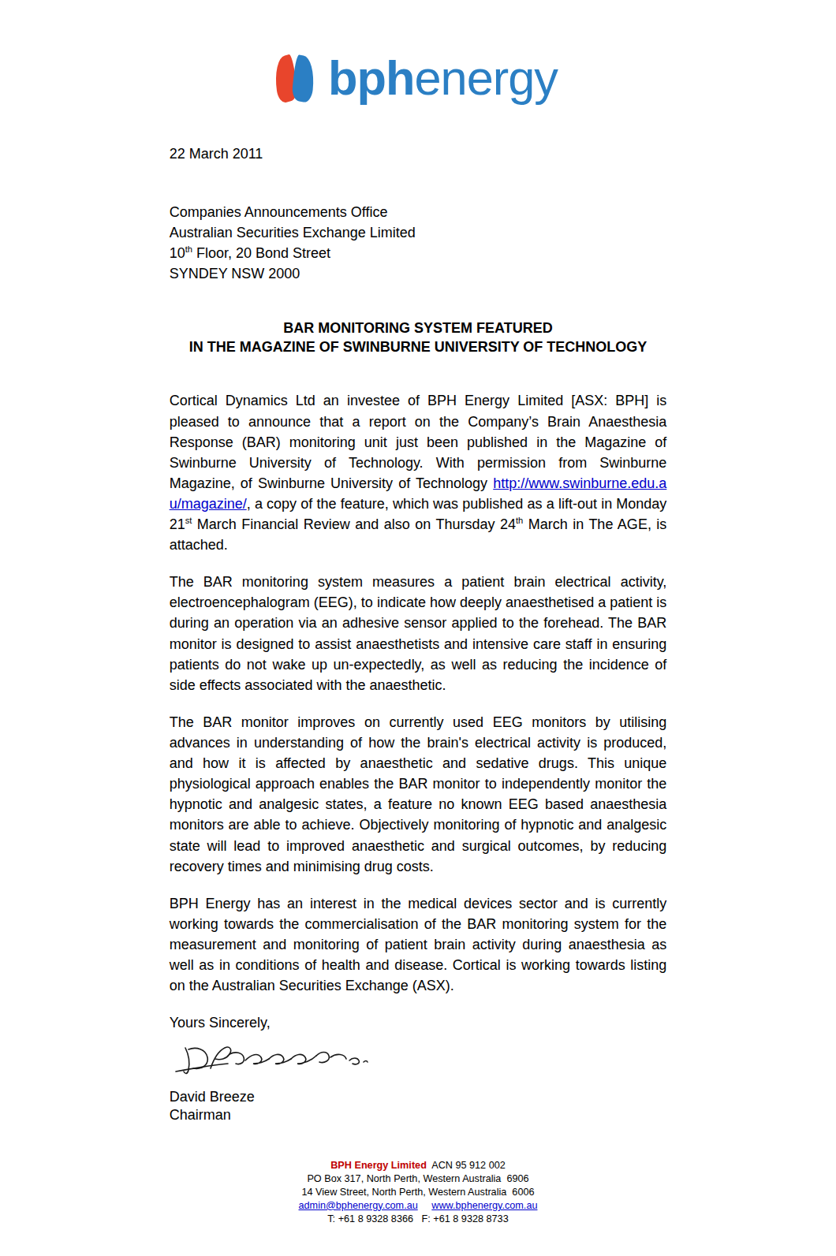bph energy
22 March 2011
Companies Announcements Office
Australian Securities Exchange Limited
10th Floor, 20 Bond Street
SYNDEY NSW 2000
BAR MONITORING SYSTEM FEATURED
IN THE MAGAZINE OF SWINBURNE UNIVERSITY OF TECHNOLOGY
Cortical Dynamics Ltd an investee of BPH Energy Limited [ASX: BPH] is pleased to announce that a report on the Company’s Brain Anaesthesia Response (BAR) monitoring unit just been published in the Magazine of Swinburne University of Technology. With permission from Swinburne Magazine, of Swinburne University of Technology http://www.swinburne.edu.au/magazine/, a copy of the feature, which was published as a lift-out in Monday 21st March Financial Review and also on Thursday 24th March in The AGE, is attached.
The BAR monitoring system measures a patient brain electrical activity, electroencephalogram (EEG), to indicate how deeply anaesthetised a patient is during an operation via an adhesive sensor applied to the forehead. The BAR monitor is designed to assist anaesthetists and intensive care staff in ensuring patients do not wake up un-expectedly, as well as reducing the incidence of side effects associated with the anaesthetic.
The BAR monitor improves on currently used EEG monitors by utilising advances in understanding of how the brain's electrical activity is produced, and how it is affected by anaesthetic and sedative drugs. This unique physiological approach enables the BAR monitor to independently monitor the hypnotic and analgesic states, a feature no known EEG based anaesthesia monitors are able to achieve. Objectively monitoring of hypnotic and analgesic state will lead to improved anaesthetic and surgical outcomes, by reducing recovery times and minimising drug costs.
BPH Energy has an interest in the medical devices sector and is currently working towards the commercialisation of the BAR monitoring system for the measurement and monitoring of patient brain activity during anaesthesia as well as in conditions of health and disease. Cortical is working towards listing on the Australian Securities Exchange (ASX).
Yours Sincerely,
David Breeze
Chairman
BPH Energy Limited ACN 95 912 002
PO Box 317, North Perth, Western Australia 6906
14 View Street, North Perth, Western Australia 6006
admin@bphenergy.com.au www.bphenergy.com.au
T: +61 8 9328 8366 F: +61 8 9328 8733